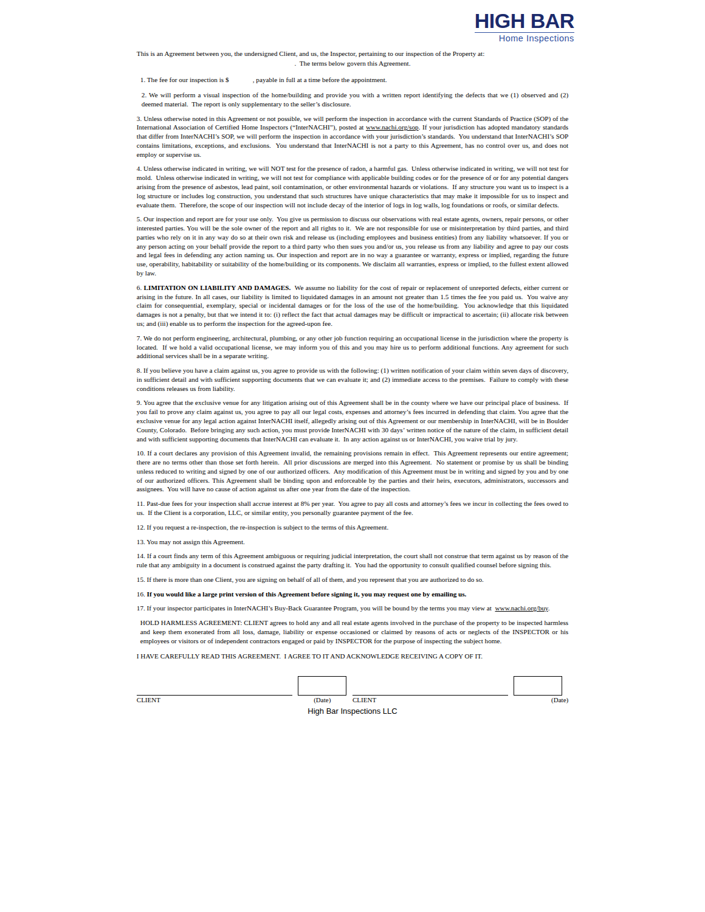HIGH BAR
Home Inspections
This is an Agreement between you, the undersigned Client, and us, the Inspector, pertaining to our inspection of the Property at:
. The terms below govern this Agreement.
1. The fee for our inspection is $ , payable in full at a time before the appointment.
2. We will perform a visual inspection of the home/building and provide you with a written report identifying the defects that we (1) observed and (2) deemed material. The report is only supplementary to the seller’s disclosure.
3. Unless otherwise noted in this Agreement or not possible, we will perform the inspection in accordance with the current Standards of Practice (SOP) of the International Association of Certified Home Inspectors (“InterNACHI”), posted at www.nachi.org/sop. If your jurisdiction has adopted mandatory standards that differ from InterNACHI’s SOP, we will perform the inspection in accordance with your jurisdiction’s standards. You understand that InterNACHI’s SOP contains limitations, exceptions, and exclusions. You understand that InterNACHI is not a party to this Agreement, has no control over us, and does not employ or supervise us.
4. Unless otherwise indicated in writing, we will NOT test for the presence of radon, a harmful gas. Unless otherwise indicated in writing, we will not test for mold. Unless otherwise indicated in writing, we will not test for compliance with applicable building codes or for the presence of or for any potential dangers arising from the presence of asbestos, lead paint, soil contamination, or other environmental hazards or violations. If any structure you want us to inspect is a log structure or includes log construction, you understand that such structures have unique characteristics that may make it impossible for us to inspect and evaluate them. Therefore, the scope of our inspection will not include decay of the interior of logs in log walls, log foundations or roofs, or similar defects.
5. Our inspection and report are for your use only. You give us permission to discuss our observations with real estate agents, owners, repair persons, or other interested parties. You will be the sole owner of the report and all rights to it. We are not responsible for use or misinterpretation by third parties, and third parties who rely on it in any way do so at their own risk and release us (including employees and business entities) from any liability whatsoever. If you or any person acting on your behalf provide the report to a third party who then sues you and/or us, you release us from any liability and agree to pay our costs and legal fees in defending any action naming us. Our inspection and report are in no way a guarantee or warranty, express or implied, regarding the future use, operability, habitability or suitability of the home/building or its components. We disclaim all warranties, express or implied, to the fullest extent allowed by law.
6. LIMITATION ON LIABILITY AND DAMAGES. We assume no liability for the cost of repair or replacement of unreported defects, either current or arising in the future. In all cases, our liability is limited to liquidated damages in an amount not greater than 1.5 times the fee you paid us. You waive any claim for consequential, exemplary, special or incidental damages or for the loss of the use of the home/building. You acknowledge that this liquidated damages is not a penalty, but that we intend it to: (i) reflect the fact that actual damages may be difficult or impractical to ascertain; (ii) allocate risk between us; and (iii) enable us to perform the inspection for the agreed-upon fee.
7. We do not perform engineering, architectural, plumbing, or any other job function requiring an occupational license in the jurisdiction where the property is located. If we hold a valid occupational license, we may inform you of this and you may hire us to perform additional functions. Any agreement for such additional services shall be in a separate writing.
8. If you believe you have a claim against us, you agree to provide us with the following: (1) written notification of your claim within seven days of discovery, in sufficient detail and with sufficient supporting documents that we can evaluate it; and (2) immediate access to the premises. Failure to comply with these conditions releases us from liability.
9. You agree that the exclusive venue for any litigation arising out of this Agreement shall be in the county where we have our principal place of business. If you fail to prove any claim against us, you agree to pay all our legal costs, expenses and attorney’s fees incurred in defending that claim. You agree that the exclusive venue for any legal action against InterNACHI itself, allegedly arising out of this Agreement or our membership in InterNACHI, will be in Boulder County, Colorado. Before bringing any such action, you must provide InterNACHI with 30 days’ written notice of the nature of the claim, in sufficient detail and with sufficient supporting documents that InterNACHI can evaluate it. In any action against us or InterNACHI, you waive trial by jury.
10. If a court declares any provision of this Agreement invalid, the remaining provisions remain in effect. This Agreement represents our entire agreement; there are no terms other than those set forth herein. All prior discussions are merged into this Agreement. No statement or promise by us shall be binding unless reduced to writing and signed by one of our authorized officers. Any modification of this Agreement must be in writing and signed by you and by one of our authorized officers. This Agreement shall be binding upon and enforceable by the parties and their heirs, executors, administrators, successors and assignees. You will have no cause of action against us after one year from the date of the inspection.
11. Past-due fees for your inspection shall accrue interest at 8% per year. You agree to pay all costs and attorney’s fees we incur in collecting the fees owed to us. If the Client is a corporation, LLC, or similar entity, you personally guarantee payment of the fee.
12. If you request a re-inspection, the re-inspection is subject to the terms of this Agreement.
13. You may not assign this Agreement.
14. If a court finds any term of this Agreement ambiguous or requiring judicial interpretation, the court shall not construe that term against us by reason of the rule that any ambiguity in a document is construed against the party drafting it. You had the opportunity to consult qualified counsel before signing this.
15. If there is more than one Client, you are signing on behalf of all of them, and you represent that you are authorized to do so.
16. If you would like a large print version of this Agreement before signing it, you may request one by emailing us.
17. If your inspector participates in InterNACHI’s Buy-Back Guarantee Program, you will be bound by the terms you may view at www.nachi.org/buy.
HOLD HARMLESS AGREEMENT: CLIENT agrees to hold any and all real estate agents involved in the purchase of the property to be inspected harmless and keep them exonerated from all loss, damage, liability or expense occasioned or claimed by reasons of acts or neglects of the INSPECTOR or his employees or visitors or of independent contractors engaged or paid by INSPECTOR for the purpose of inspecting the subject home.
I HAVE CAREFULLY READ THIS AGREEMENT. I AGREE TO IT AND ACKNOWLEDGE RECEIVING A COPY OF IT.
| CLIENT | (Date) | | CLIENT | (Date) |
High Bar Inspections LLC